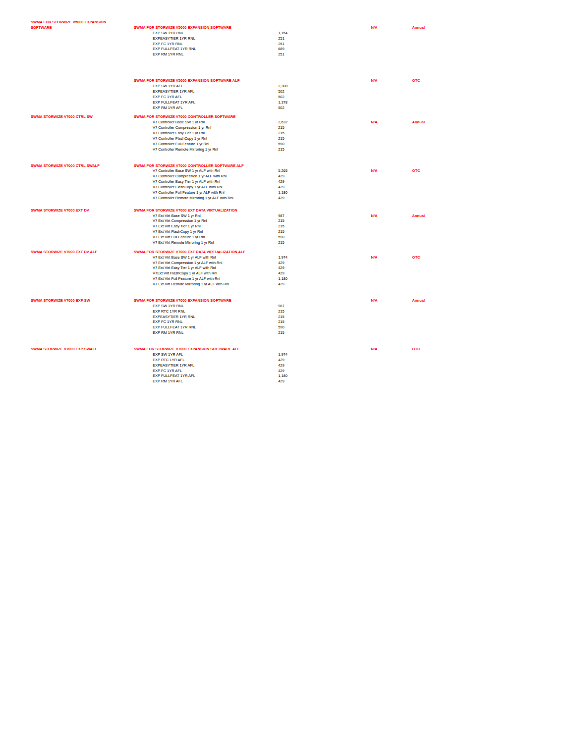| SWMA FOR STORWIZE V5000 EXPANSION | | | | | | |
| SOFTWARE | SWMA FOR STORWIZE V5000 EXPANSION SOFTWARE | | | N/A | Annual | |
| | EXP SW 1YR RNL | 1,154 | | | | |
| | EXPEASYTIER 1YR RNL | 251 | | | | |
| | EXP FC 1YR RNL | 251 | | | | |
| | EXP FULLFEAT 1YR RNL | 689 | | | | |
| | EXP RM 1YR RNL | 251 | | | | |
| | SWMA FOR STORWIZE V5000 EXPANSION SOFTWARE ALF | | | N/A | OTC | |
| | EXP SW 1YR AFL | 2,308 | | | | |
| | EXPEASYTIER 1YR AFL | 502 | | | | |
| | EXP FC 1YR AFL | 502 | | | | |
| | EXP FULLFEAT 1YR AFL | 1,378 | | | | |
| | EXP RM 1YR AFL | 502 | | | | |
| SWMA STORWIZE V7000 CTRL SW | SWMA FOR STORWIZE V7000 CONTROLLER SOFTWARE | | | | | |
| | V7 Controller Base SW 1 yr Rnl | 2,632 | | N/A | Annual | |
| | V7 Controller Compression 1 yr Rnl | 215 | | | | |
| | V7 Controller Easy Tier 1 yr Rnl | 215 | | | | |
| | V7 Controller FlashCopy 1 yr Rnl | 215 | | | | |
| | V7 Controller Full Feature 1 yr Rnl | 590 | | | | |
| | V7 Controller Remote Mirroring 1 yr Rnl | 215 | | | | |
| SWMA STORWIZE V7000 CTRL SWALF | SWMA FOR STORWIZE V7000 CONTROLLER SOFTWARE ALF | | | | | |
| | V7 Controller Base SW 1 yr ALF with Rnl | 5,265 | | N/A | OTC | |
| | V7 Controller Compression 1 yr ALF with Rnl | 429 | | | | |
| | V7 Controller Easy Tier 1 yr ALF with Rnl | 429 | | | | |
| | V7 Controller FlashCopy 1 yr ALF with Rnl | 429 | | | | |
| | V7 Controller Full Feature 1 yr ALF with Rnl | 1,180 | | | | |
| | V7 Controller Remote Mirroring 1 yr ALF with Rnl | 429 | | | | |
| SWMA STORWIZE V7000 EXT DV | SWMA FOR STORWIZE V7000 EXT DATA VIRTUALIZATION | | | | | |
| | V7 Ext Virt Base SW 1 yr Rnl | 987 | | N/A | Annual | |
| | V7 Ext Virt Compression 1 yr Rnl | 215 | | | | |
| | V7 Ext Virt Easy Tier 1 yr Rnl | 215 | | | | |
| | V7 Ext Virt FlashCopy 1 yr Rnl | 215 | | | | |
| | V7 Ext Virt Full Feature 1 yr Rnl | 590 | | | | |
| | V7 Ext Virt Remote Mirroring 1 yr Rnl | 215 | | | | |
| SWMA STORWIZE V7000 EXT DV ALF | SWMA FOR STORWIZE V7000 EXT DATA VIRTUALIZATION ALF | | | | | |
| | V7 Ext Virt Base SW 1 yr ALF with Rnl | 1,974 | | N/A | OTC | |
| | V7 Ext Virt Compression 1 yr ALF with Rnl | 429 | | | | |
| | V7 Ext Virt Easy Tier 1 yr ALF with Rnl | 429 | | | | |
| | V7Ext Virt FlashCopy 1 yr ALF with Rnl | 429 | | | | |
| | V7 Ext Virt Full Feature 1 yr ALF with Rnl | 1,180 | | | | |
| | V7 Ext Virt Remote Mirroring 1 yr ALF with Rnl | 429 | | | | |
| SWMA STORWIZE V7000 EXP SW | SWMA FOR STORWIZE V7000 EXPANSION SOFTWARE | | | N/A | Annual | |
| | EXP SW 1YR RNL | 987 | | | | |
| | EXP RTC 1YR RNL | 215 | | | | |
| | EXPEASYTIER 1YR RNL | 215 | | | | |
| | EXP FC 1YR RNL | 215 | | | | |
| | EXP FULLFEAT 1YR RNL | 590 | | | | |
| | EXP RM 1YR RNL | 215 | | | | |
| SWMA STORWIZE V7000 EXP SWALF | SWMA FOR STORWIZE V7000 EXPANSION SOFTWARE ALF | | | N/A | OTC | |
| | EXP SW 1YR AFL | 1,974 | | | | |
| | EXP RTC 1YR AFL | 429 | | | | |
| | EXPEASYTIER 1YR AFL | 429 | | | | |
| | EXP FC 1YR AFL | 429 | | | | |
| | EXP FULLFEAT 1YR AFL | 1,180 | | | | |
| | EXP RM 1YR AFL | 429 | | | | |